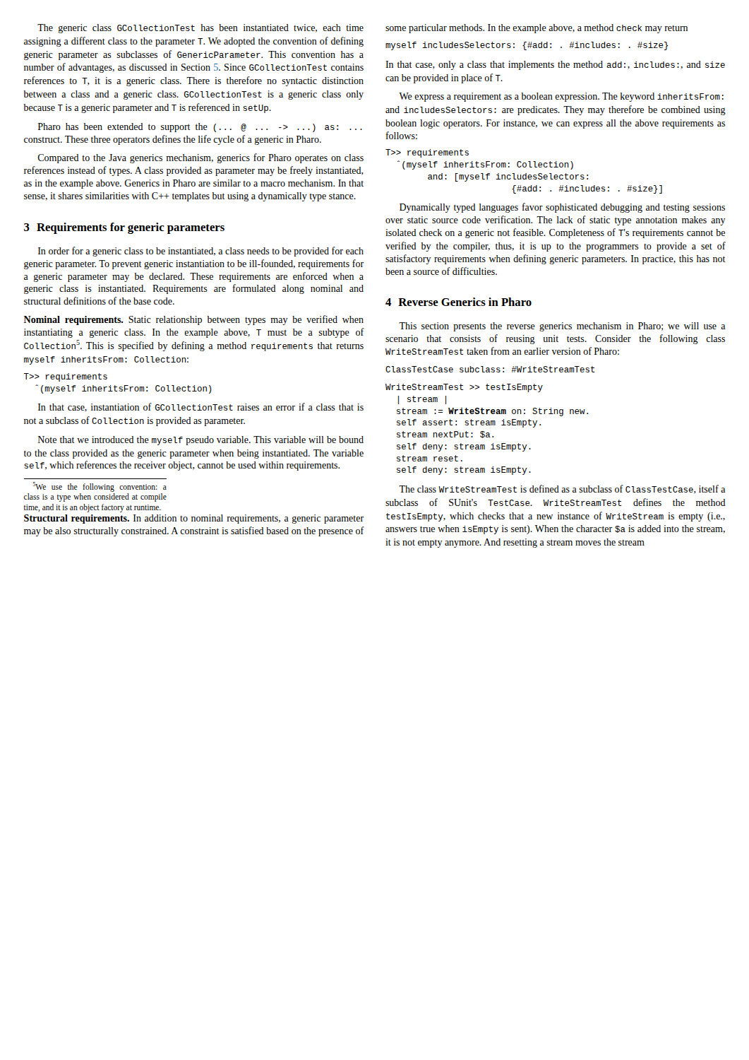The generic class GCollectionTest has been instantiated twice, each time assigning a different class to the parameter T. We adopted the convention of defining generic parameter as subclasses of GenericParameter. This convention has a number of advantages, as discussed in Section 5. Since GCollectionTest contains references to T, it is a generic class. There is therefore no syntactic distinction between a class and a generic class. GCollectionTest is a generic class only because T is a generic parameter and T is referenced in setUp.
Pharo has been extended to support the (... @ ... -> ...) as: ... construct. These three operators defines the life cycle of a generic in Pharo.
Compared to the Java generics mechanism, generics for Pharo operates on class references instead of types. A class provided as parameter may be freely instantiated, as in the example above. Generics in Pharo are similar to a macro mechanism. In that sense, it shares similarities with C++ templates but using a dynamically type stance.
3 Requirements for generic parameters
In order for a generic class to be instantiated, a class needs to be provided for each generic parameter. To prevent generic instantiation to be ill-founded, requirements for a generic parameter may be declared. These requirements are enforced when a generic class is instantiated. Requirements are formulated along nominal and structural definitions of the base code.
Nominal requirements. Static relationship between types may be verified when instantiating a generic class. In the example above, T must be a subtype of Collection5. This is specified by defining a method requirements that returns myself inheritsFrom: Collection:
T>> requirements ˆ(myself inheritsFrom: Collection)
In that case, instantiation of GCollectionTest raises an error if a class that is not a subclass of Collection is provided as parameter.
Note that we introduced the myself pseudo variable. This variable will be bound to the class provided as the generic parameter when being instantiated. The variable self, which references the receiver object, cannot be used within requirements.
5We use the following convention: a class is a type when considered at compile time, and it is an object factory at runtime.
Structural requirements. In addition to nominal requirements, a generic parameter may be also structurally constrained. A constraint is satisfied based on the presence of some particular methods. In the example above, a method check may return
myself includesSelectors: {#add: . #includes: . #size}
In that case, only a class that implements the method add:, includes:, and size can be provided in place of T.
We express a requirement as a boolean expression. The keyword inheritsFrom: and includesSelectors: are predicates. They may therefore be combined using boolean logic operators. For instance, we can express all the above requirements as follows:
T>> requirements ˆ(myself inheritsFrom: Collection) and: [myself includesSelectors: {#add: . #includes: . #size}]
Dynamically typed languages favor sophisticated debugging and testing sessions over static source code verification. The lack of static type annotation makes any isolated check on a generic not feasible. Completeness of T's requirements cannot be verified by the compiler, thus, it is up to the programmers to provide a set of satisfactory requirements when defining generic parameters. In practice, this has not been a source of difficulties.
4 Reverse Generics in Pharo
This section presents the reverse generics mechanism in Pharo; we will use a scenario that consists of reusing unit tests. Consider the following class WriteStreamTest taken from an earlier version of Pharo:
ClassTestCase subclass: #WriteStreamTest
WriteStreamTest >> testIsEmpty | stream | stream := WriteStream on: String new. self assert: stream isEmpty. stream nextPut: $a. self deny: stream isEmpty. stream reset. self deny: stream isEmpty.
The class WriteStreamTest is defined as a subclass of ClassTestCase, itself a subclass of SUnit's TestCase. WriteStreamTest defines the method testIsEmpty, which checks that a new instance of WriteStream is empty (i.e., answers true when isEmpty is sent). When the character $a is added into the stream, it is not empty anymore. And resetting a stream moves the stream